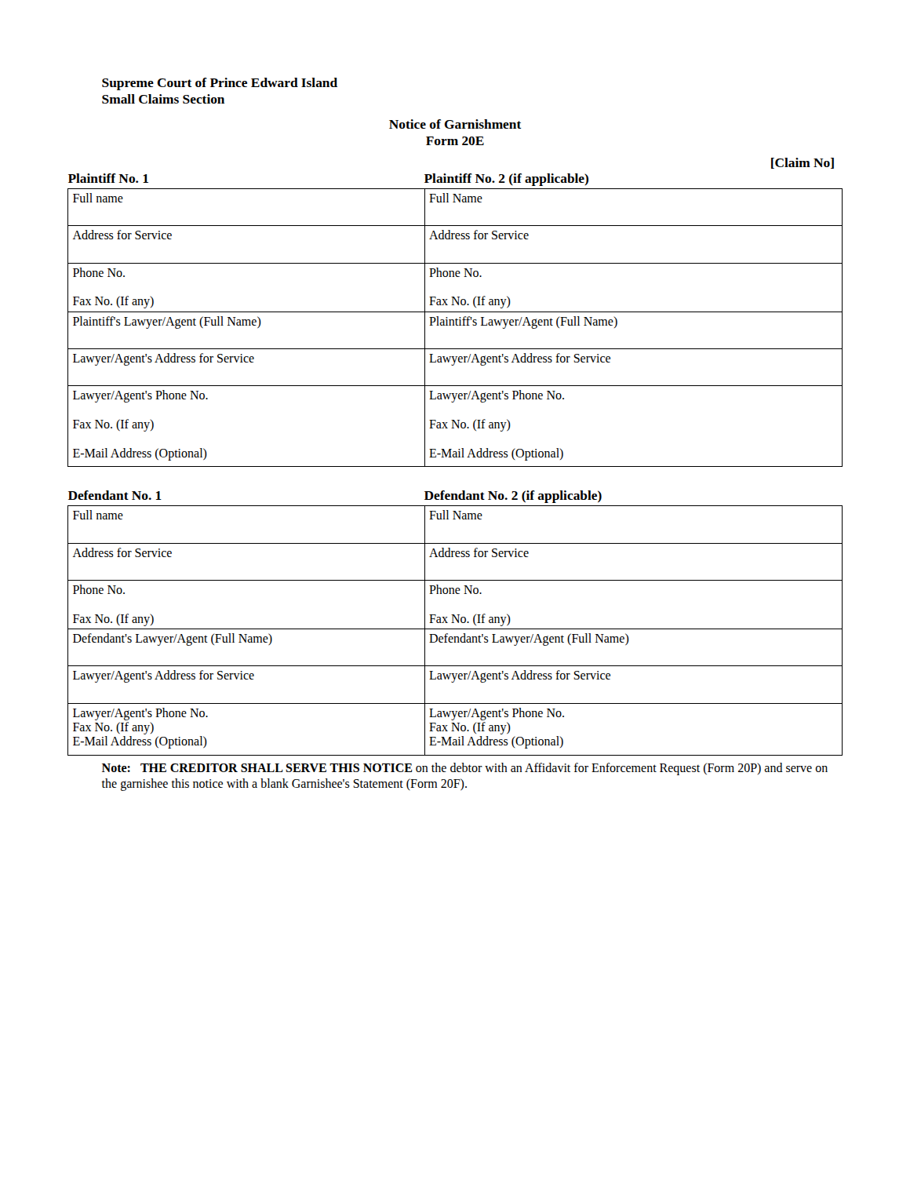Supreme Court of Prince Edward Island
Small Claims Section
Notice of Garnishment
Form 20E
[Claim No]
Plaintiff No. 1
Plaintiff No. 2 (if applicable)
| Full name | Full Name |
| Address for Service | Address for Service |
| Phone No. Fax No. (If any) | Phone No. Fax No. (If any) |
| Plaintiff's Lawyer/Agent (Full Name) | Plaintiff's Lawyer/Agent (Full Name) |
| Lawyer/Agent's Address for Service | Lawyer/Agent's Address for Service |
| Lawyer/Agent's Phone No. Fax No. (If any) E-Mail Address (Optional) | Lawyer/Agent's Phone No. Fax No. (If any) E-Mail Address (Optional) |
Defendant No. 1
Defendant No. 2 (if applicable)
| Full name | Full Name |
| Address for Service | Address for Service |
| Phone No. Fax No. (If any) | Phone No. Fax No. (If any) |
| Defendant's Lawyer/Agent (Full Name) | Defendant's Lawyer/Agent (Full Name) |
| Lawyer/Agent's Address for Service | Lawyer/Agent's Address for Service |
| Lawyer/Agent's Phone No. Fax No. (If any) E-Mail Address (Optional) | Lawyer/Agent's Phone No. Fax No. (If any) E-Mail Address (Optional) |
Note: THE CREDITOR SHALL SERVE THIS NOTICE on the debtor with an Affidavit for Enforcement Request (Form 20P) and serve on the garnishee this notice with a blank Garnishee's Statement (Form 20F).